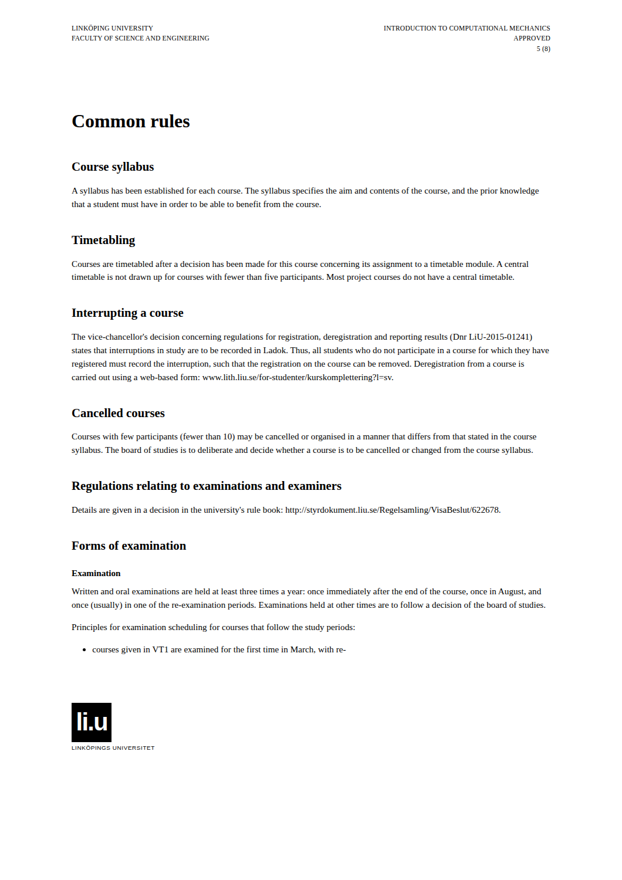LINKÖPING UNIVERSITY
FACULTY OF SCIENCE AND ENGINEERING
INTRODUCTION TO COMPUTATIONAL MECHANICS
APPROVED
5 (8)
Common rules
Course syllabus
A syllabus has been established for each course. The syllabus specifies the aim and contents of the course, and the prior knowledge that a student must have in order to be able to benefit from the course.
Timetabling
Courses are timetabled after a decision has been made for this course concerning its assignment to a timetable module. A central timetable is not drawn up for courses with fewer than five participants. Most project courses do not have a central timetable.
Interrupting a course
The vice-chancellor's decision concerning regulations for registration, deregistration and reporting results (Dnr LiU-2015-01241) states that interruptions in study are to be recorded in Ladok. Thus, all students who do not participate in a course for which they have registered must record the interruption, such that the registration on the course can be removed. Deregistration from a course is carried out using a web-based form: www.lith.liu.se/for-studenter/kurskomplettering?l=sv.
Cancelled courses
Courses with few participants (fewer than 10) may be cancelled or organised in a manner that differs from that stated in the course syllabus. The board of studies is to deliberate and decide whether a course is to be cancelled or changed from the course syllabus.
Regulations relating to examinations and examiners
Details are given in a decision in the university's rule book: http://styrdokument.liu.se/Regelsamling/VisaBeslut/622678.
Forms of examination
Examination
Written and oral examinations are held at least three times a year: once immediately after the end of the course, once in August, and once (usually) in one of the re-examination periods. Examinations held at other times are to follow a decision of the board of studies.
Principles for examination scheduling for courses that follow the study periods:
courses given in VT1 are examined for the first time in March, with re-
li.u
LINKÖPINGS UNIVERSITET